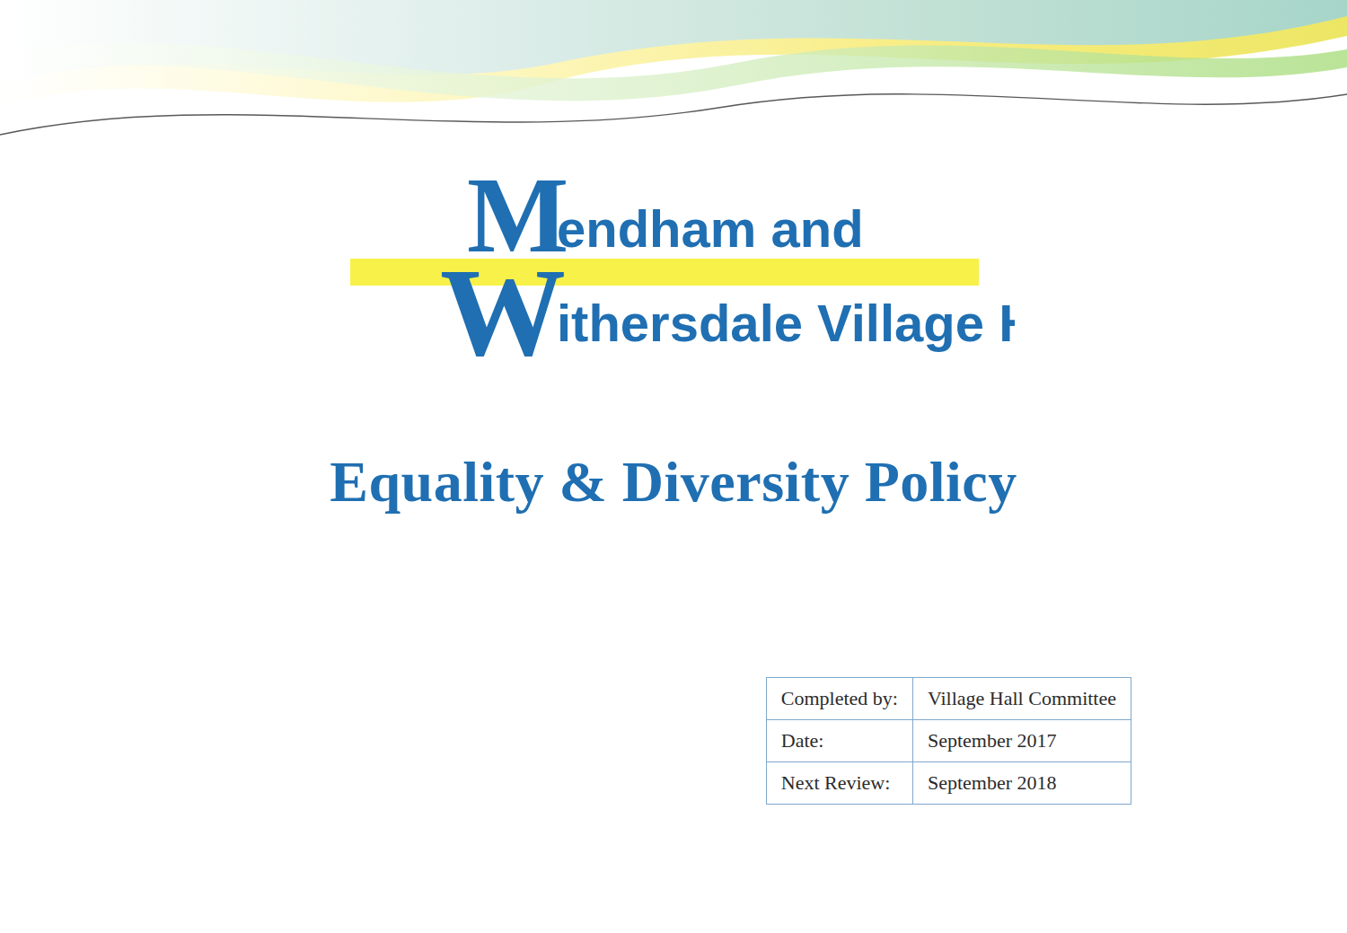Mendham and Withersdale Village Hall M W endham and ithersdale Village Hall
Equality & Diversity Policy
| Completed by: | Village Hall Committee |
| Date: | September 2017 |
| Next Review: | September 2018 |